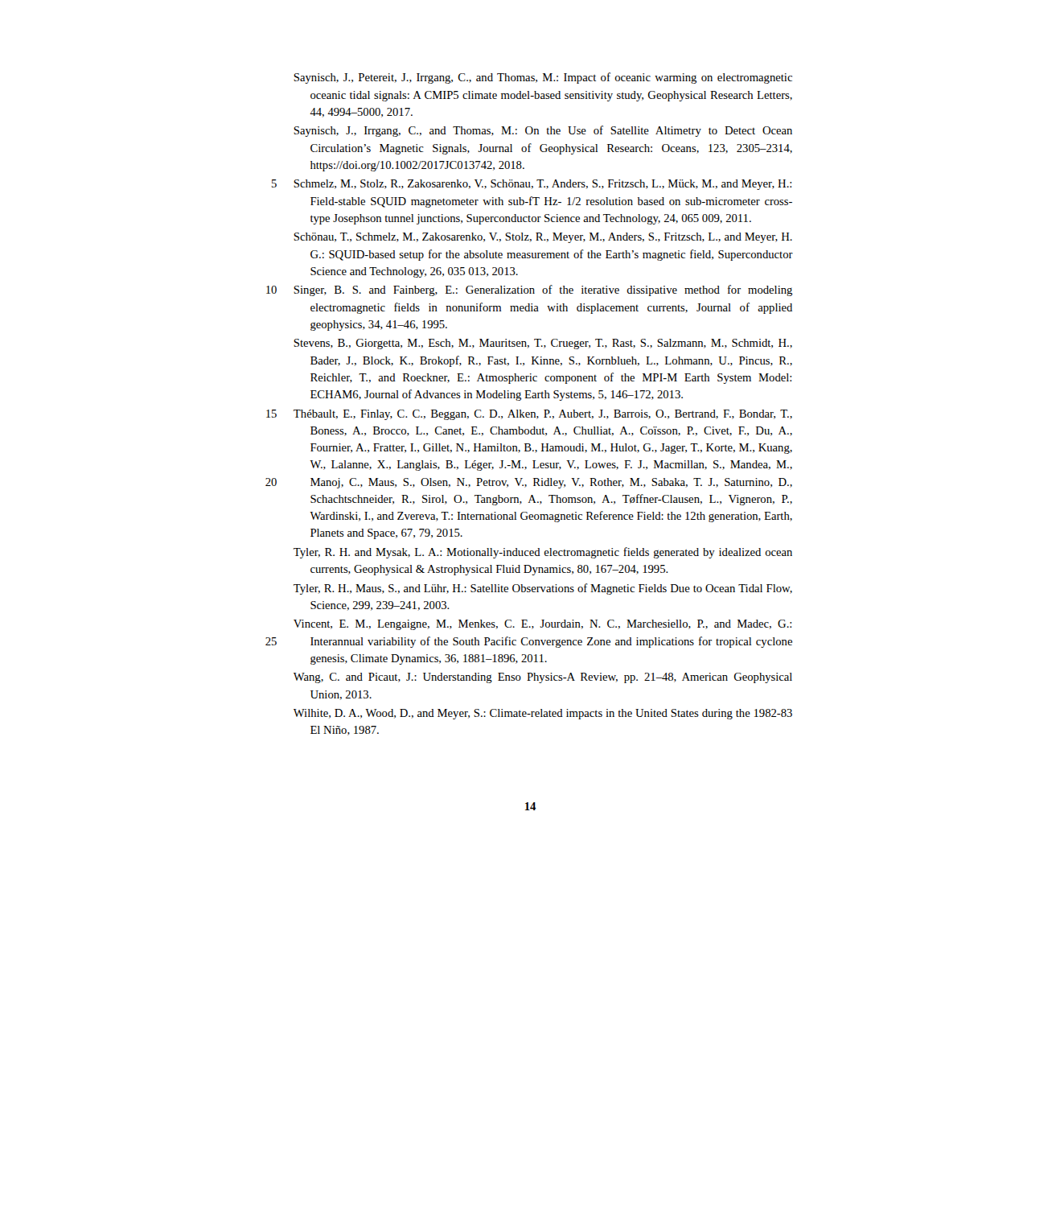Saynisch, J., Petereit, J., Irrgang, C., and Thomas, M.: Impact of oceanic warming on electromagnetic oceanic tidal signals: A CMIP5 climate model-based sensitivity study, Geophysical Research Letters, 44, 4994–5000, 2017.
Saynisch, J., Irrgang, C., and Thomas, M.: On the Use of Satellite Altimetry to Detect Ocean Circulation’s Magnetic Signals, Journal of Geophysical Research: Oceans, 123, 2305–2314, https://doi.org/10.1002/2017JC013742, 2018.
5 Schmelz, M., Stolz, R., Zakosarenko, V., Schönau, T., Anders, S., Fritzsch, L., Mück, M., and Meyer, H.: Field-stable SQUID magnetometer with sub-fT Hz- 1/2 resolution based on sub-micrometer cross-type Josephson tunnel junctions, Superconductor Science and Technology, 24, 065 009, 2011.
Schönau, T., Schmelz, M., Zakosarenko, V., Stolz, R., Meyer, M., Anders, S., Fritzsch, L., and Meyer, H. G.: SQUID-based setup for the absolute measurement of the Earth’s magnetic field, Superconductor Science and Technology, 26, 035 013, 2013.
10 Singer, B. S. and Fainberg, E.: Generalization of the iterative dissipative method for modeling electromagnetic fields in nonuniform media with displacement currents, Journal of applied geophysics, 34, 41–46, 1995.
Stevens, B., Giorgetta, M., Esch, M., Mauritsen, T., Crueger, T., Rast, S., Salzmann, M., Schmidt, H., Bader, J., Block, K., Brokopf, R., Fast, I., Kinne, S., Kornblueh, L., Lohmann, U., Pincus, R., Reichler, T., and Roeckner, E.: Atmospheric component of the MPI-M Earth System Model: ECHAM6, Journal of Advances in Modeling Earth Systems, 5, 146–172, 2013.
15 Thébault, E., Finlay, C. C., Beggan, C. D., Alken, P., Aubert, J., Barrois, O., Bertrand, F., Bondar, T., Boness, A., Brocco, L., Canet, E., Chambodut, A., Chulliat, A., Coïsson, P., Civet, F., Du, A., Fournier, A., Fratter, I., Gillet, N., Hamilton, B., Hamoudi, M., Hulot, G., Jager, T., Korte, M., Kuang, W., Lalanne, X., Langlais, B., Léger, J.-M., Lesur, V., Lowes, F. J., Macmillan, S., Mandea, M., Manoj, C., Maus, S., Olsen, N., Petrov, V., Ridley, V., Rother, M., Sabaka, T. J., Saturnino, D., Schachtschneider, R., Sirol, O., Tangborn, A., Thomson, A., Tøffner-Clausen, L., Vigneron, P., Wardinski, I., and Zvereva, T.: International Geomagnetic Reference Field: the 12th generation, Earth, Planets and Space, 67, 79, 2015. 20
Tyler, R. H. and Mysak, L. A.: Motionally-induced electromagnetic fields generated by idealized ocean currents, Geophysical & Astrophysical Fluid Dynamics, 80, 167–204, 1995.
Tyler, R. H., Maus, S., and Lühr, H.: Satellite Observations of Magnetic Fields Due to Ocean Tidal Flow, Science, 299, 239–241, 2003.
Vincent, E. M., Lengaigne, M., Menkes, C. E., Jourdain, N. C., Marchesiello, P., and Madec, G.: Interannual variability of the South Pacific Convergence Zone and implications for tropical cyclone genesis, Climate Dynamics, 36, 1881–1896, 2011. 25
Wang, C. and Picaut, J.: Understanding Enso Physics-A Review, pp. 21–48, American Geophysical Union, 2013.
Wilhite, D. A., Wood, D., and Meyer, S.: Climate-related impacts in the United States during the 1982-83 El Niño, 1987.
14